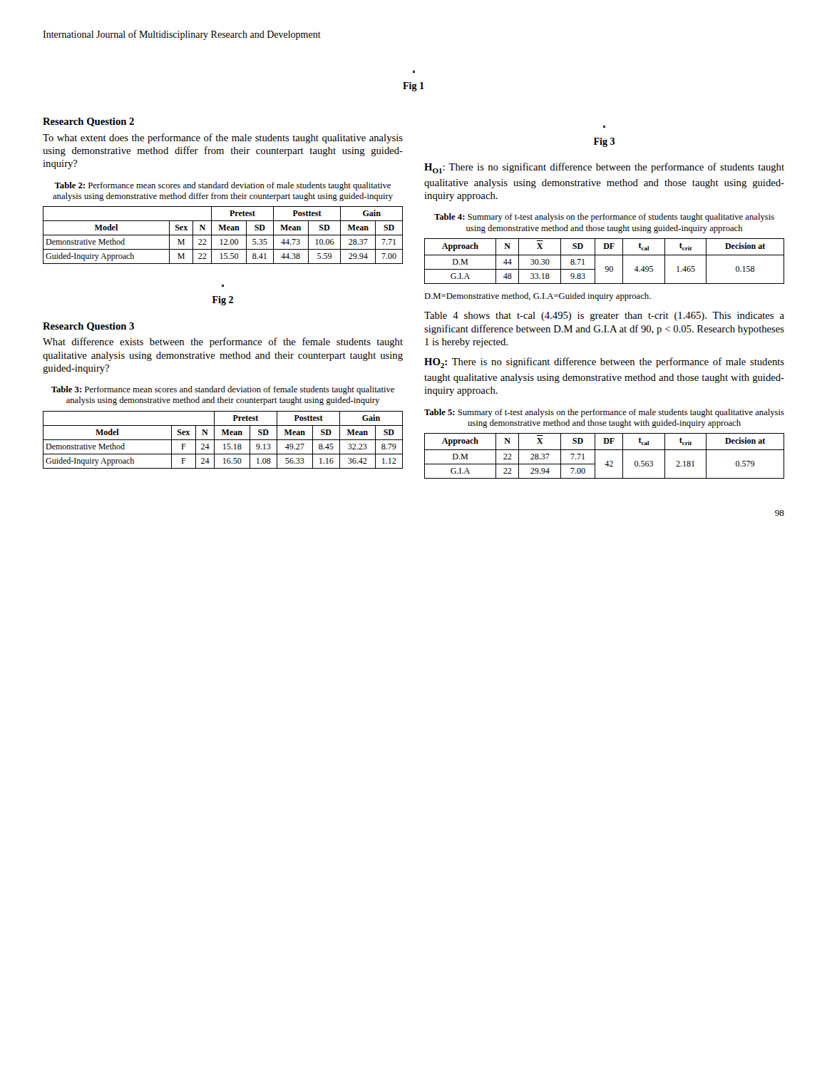International Journal of Multidisciplinary Research and Development
Fig 1
Research Question 2
To what extent does the performance of the male students taught qualitative analysis using demonstrative method differ from their counterpart taught using guided-inquiry?
Table 2: Performance mean scores and standard deviation of male students taught qualitative analysis using demonstrative method differ from their counterpart taught using guided-inquiry
| | | | Pretest | Posttest | Gain |
| --- | --- | --- | --- | --- | --- |
| Model | Sex | N | Mean | SD | Mean | SD | Mean | SD |
| Demonstrative Method | M | 22 | 12.00 | 5.35 | 44.73 | 10.06 | 28.37 | 7.71 |
| Guided-Inquiry Approach | M | 22 | 15.50 | 8.41 | 44.38 | 5.59 | 29.94 | 7.00 |
Fig 2
Research Question 3
What difference exists between the performance of the female students taught qualitative analysis using demonstrative method and their counterpart taught using guided-inquiry?
Table 3: Performance mean scores and standard deviation of female students taught qualitative analysis using demonstrative method and their counterpart taught using guided-inquiry
| | | | Pretest | Posttest | Gain |
| --- | --- | --- | --- | --- | --- |
| Model | Sex | N | Mean | SD | Mean | SD | Mean | SD |
| Demonstrative Method | F | 24 | 15.18 | 9.13 | 49.27 | 8.45 | 32.23 | 8.79 |
| Guided-Inquiry Approach | F | 24 | 16.50 | 1.08 | 56.33 | 1.16 | 36.42 | 1.12 |
Fig 3
HO1: There is no significant difference between the performance of students taught qualitative analysis using demonstrative method and those taught using guided-inquiry approach.
Table 4: Summary of t-test analysis on the performance of students taught qualitative analysis using demonstrative method and those taught using guided-inquiry approach
| Approach | N | X | SD | DF | t cal | t crit | Decision at |
| --- | --- | --- | --- | --- | --- | --- | --- |
| D.M | 44 | 30.30 | 8.71 | 90 | 4.495 | 1.465 | 0.158 |
| G.I.A | 48 | 33.18 | 9.83 |
D.M=Demonstrative method, G.I.A=Guided inquiry approach.
Table 4 shows that t-cal (4.495) is greater than t-crit (1.465). This indicates a significant difference between D.M and G.I.A at df 90, p < 0.05. Research hypotheses 1 is hereby rejected.
HO2: There is no significant difference between the performance of male students taught qualitative analysis using demonstrative method and those taught with guided-inquiry approach.
Table 5: Summary of t-test analysis on the performance of male students taught qualitative analysis using demonstrative method and those taught with guided-inquiry approach
| Approach | N | X | SD | DF | t cal | t crit | Decision at |
| --- | --- | --- | --- | --- | --- | --- | --- |
| D.M | 22 | 28.37 | 7.71 | 42 | 0.563 | 2.181 | 0.579 |
| G.I.A | 22 | 29.94 | 7.00 |
98